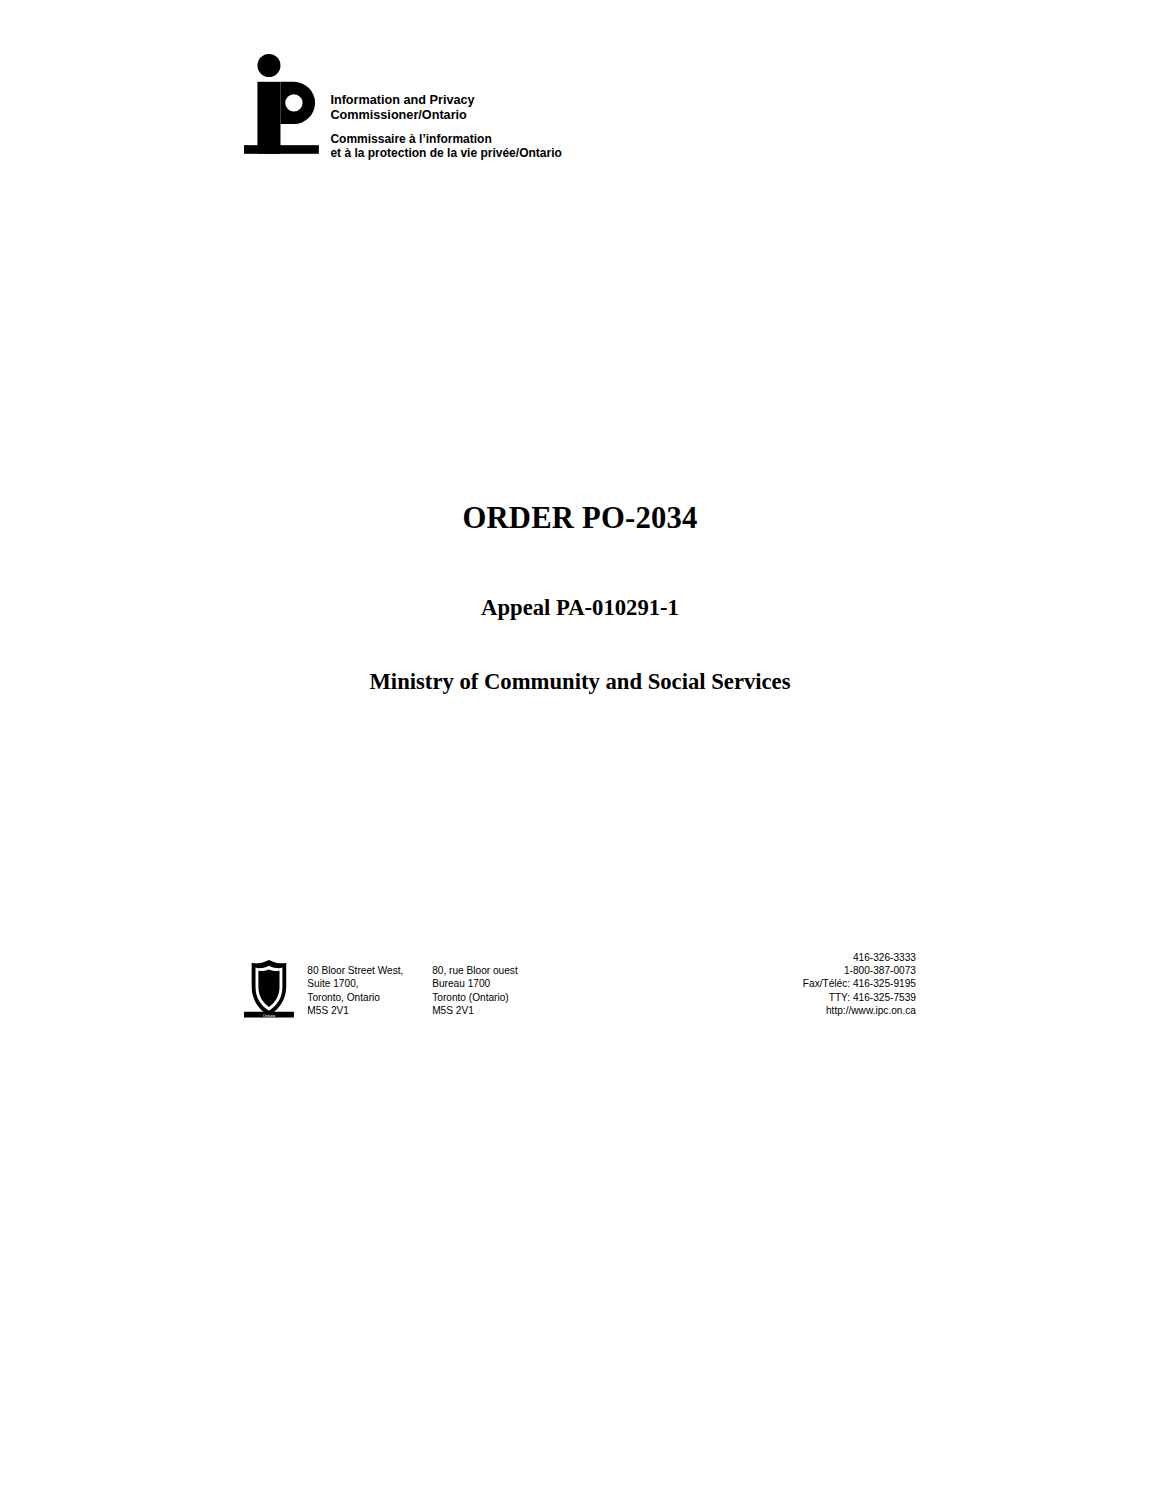Information and Privacy
Commissioner/Ontario
Commissaire à l’information
et à la protection de la vie privée/Ontario
ORDER PO-2034
Appeal PA-010291-1
Ministry of Community and Social Services
Ontario
80 Bloor Street West,
Suite 1700,
Toronto, Ontario
M5S 2V1
80, rue Bloor ouest
Bureau 1700
Toronto (Ontario)
M5S 2V1
416-326-3333
1-800-387-0073
Fax/Téléc: 416-325-9195
TTY: 416-325-7539
http://www.ipc.on.ca